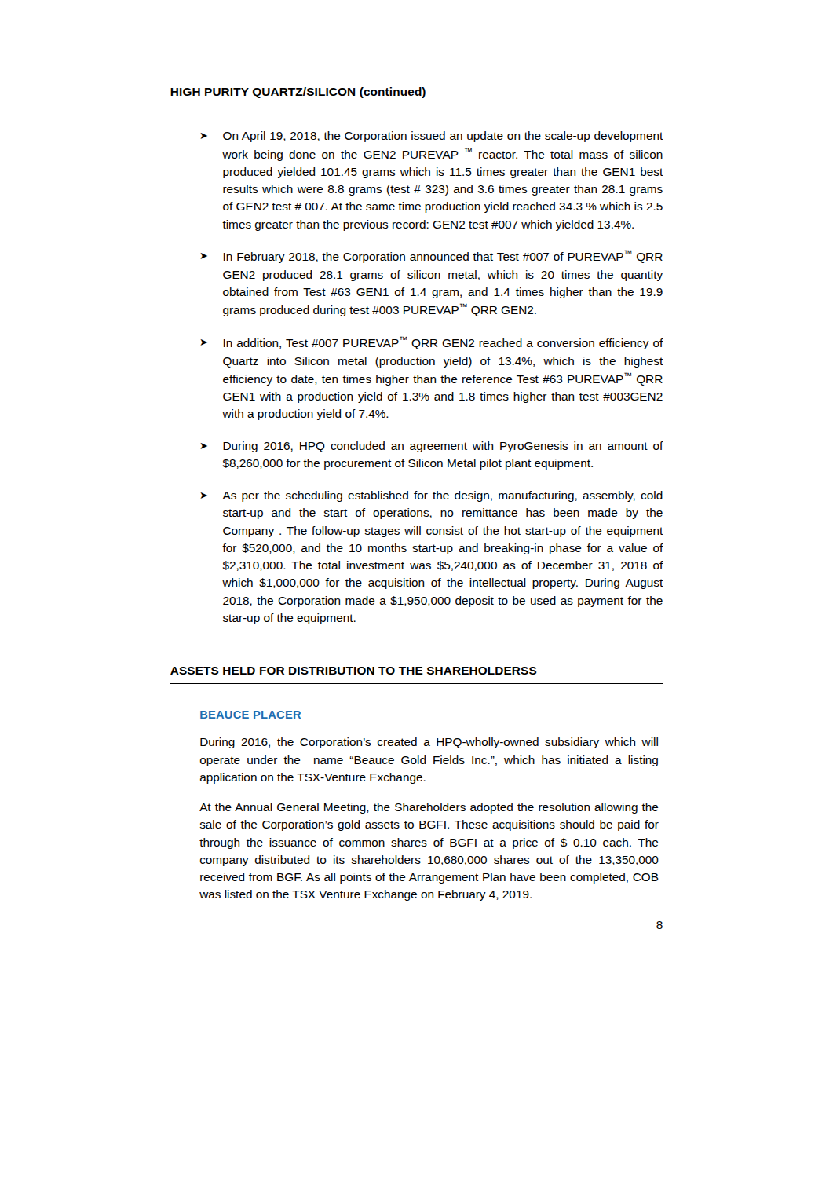HIGH PURITY QUARTZ/SILICON (continued)
On April 19, 2018, the Corporation issued an update on the scale-up development work being done on the GEN2 PUREVAP ™ reactor. The total mass of silicon produced yielded 101.45 grams which is 11.5 times greater than the GEN1 best results which were 8.8 grams (test # 323) and 3.6 times greater than 28.1 grams of GEN2 test # 007. At the same time production yield reached 34.3 % which is 2.5 times greater than the previous record: GEN2 test #007 which yielded 13.4%.
In February 2018, the Corporation announced that Test #007 of PUREVAP™ QRR GEN2 produced 28.1 grams of silicon metal, which is 20 times the quantity obtained from Test #63 GEN1 of 1.4 gram, and 1.4 times higher than the 19.9 grams produced during test #003 PUREVAP™ QRR GEN2.
In addition, Test #007 PUREVAP™ QRR GEN2 reached a conversion efficiency of Quartz into Silicon metal (production yield) of 13.4%, which is the highest efficiency to date, ten times higher than the reference Test #63 PUREVAP™ QRR GEN1 with a production yield of 1.3% and 1.8 times higher than test #003GEN2 with a production yield of 7.4%.
During 2016, HPQ concluded an agreement with PyroGenesis in an amount of $8,260,000 for the procurement of Silicon Metal pilot plant equipment.
As per the scheduling established for the design, manufacturing, assembly, cold start-up and the start of operations, no remittance has been made by the Company . The follow-up stages will consist of the hot start-up of the equipment for $520,000, and the 10 months start-up and breaking-in phase for a value of $2,310,000. The total investment was $5,240,000 as of December 31, 2018 of which $1,000,000 for the acquisition of the intellectual property. During August 2018, the Corporation made a $1,950,000 deposit to be used as payment for the star-up of the equipment.
ASSETS HELD FOR DISTRIBUTION TO THE SHAREHOLDERSS
BEAUCE PLACER
During 2016, the Corporation’s created a HPQ-wholly-owned subsidiary which will operate under the name “Beauce Gold Fields Inc.”, which has initiated a listing application on the TSX-Venture Exchange.
At the Annual General Meeting, the Shareholders adopted the resolution allowing the sale of the Corporation’s gold assets to BGFI. These acquisitions should be paid for through the issuance of common shares of BGFI at a price of $ 0.10 each. The company distributed to its shareholders 10,680,000 shares out of the 13,350,000 received from BGF. As all points of the Arrangement Plan have been completed, COB was listed on the TSX Venture Exchange on February 4, 2019.
8